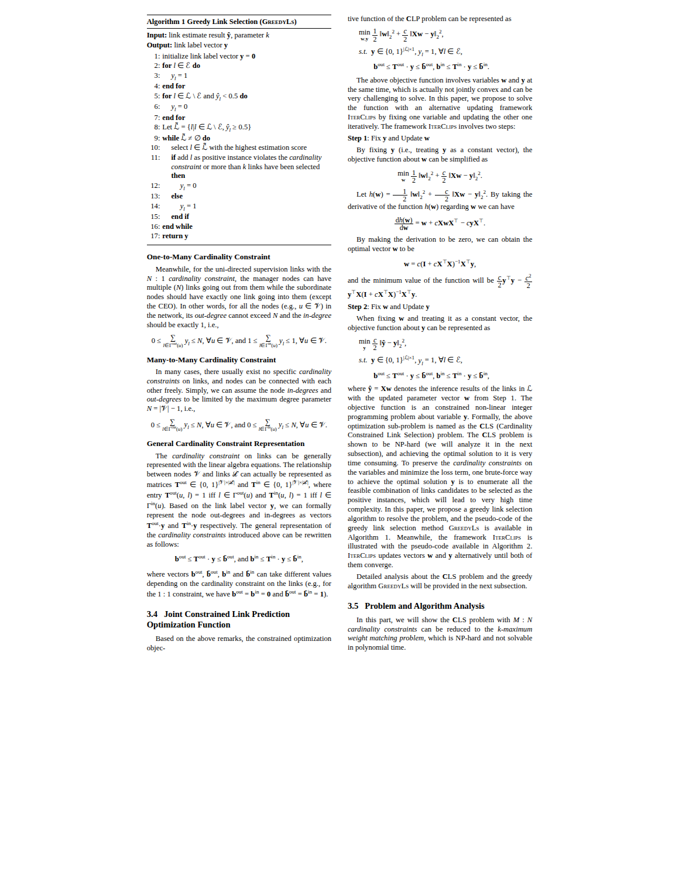Algorithm 1 Greedy Link Selection (GreedyLs)
Input: link estimate result ŷ, parameter k
Output: link label vector y
initialize link label vector y = 0
for l ∈ ℰ do
yl = 1
end for
for l ∈ ℒ \ ℰ and ŷl < 0.5 do
yl = 0
end for
Let ℒ̃ = {l|l ∈ ℒ \ ℰ, ŷl ≥ 0.5}
while ℒ̃ ≠ ∅ do
select l ∈ ℒ̃ with the highest estimation score
if add l as positive instance violates the cardinality constraint or more than k links have been selected then
yl = 0
else
yl = 1
end if
end while
return y
One-to-Many Cardinality Constraint
Meanwhile, for the uni-directed supervision links with the N : 1 cardinality constraint, the manager nodes can have multiple (N) links going out from them while the subordinate nodes should have exactly one link going into them (except the CEO). In other words, for all the nodes (e.g., u ∈ 𝒱) in the network, its out-degree cannot exceed N and the in-degree should be exactly 1, i.e.,
0 ≤ ∑l∈Γout(u) yl ≤ N, ∀u ∈ 𝒱, and 1 ≤ ∑l∈Γin(u) yl ≤ 1, ∀u ∈ 𝒱.
Many-to-Many Cardinality Constraint
In many cases, there usually exist no specific cardinality constraints on links, and nodes can be connected with each other freely. Simply, we can assume the node in-degrees and out-degrees to be limited by the maximum degree parameter N = |𝒱| − 1, i.e.,
0 ≤ ∑l∈Γout(u) yl ≤ N, ∀u ∈ 𝒱, and 0 ≤ ∑l∈Γin(u) yl ≤ N, ∀u ∈ 𝒱.
General Cardinality Constraint Representation
The cardinality constraint on links can be generally represented with the linear algebra equations. The relationship between nodes 𝒱 and links ℒ can actually be represented as matrices Tout ∈ {0, 1}|𝒱|×|ℒ| and Tin ∈ {0, 1}|𝒱|×|ℒ|, where entry Tout(u, l) = 1 iff l ∈ Γout(u) and Tin(u, l) = 1 iff l ∈ Γin(u). Based on the link label vector y, we can formally represent the node out-degrees and in-degrees as vectors Tout·y and Tin·y respectively. The general representation of the cardinality constraints introduced above can be rewritten as follows:
bout ≤ Tout · y ≤ b̄out, and bin ≤ Tin · y ≤ b̄in,
where vectors bout, b̄out, bin and b̄in can take different values depending on the cardinality constraint on the links (e.g., for the 1 : 1 constraint, we have bout = bin = 0 and b̄out = b̄in = 1).
3.4 Joint Constrained Link Prediction Optimization Function
Based on the above remarks, the constrained optimization objec-
tive function of the CLP problem can be represented as
min w,y 12 ‖w‖22 + c 2 ‖Xw − y‖22,
s.t. y ∈ {0, 1}|ℒ|×1, yl = 1, ∀l ∈ ℰ,
bout ≤ Tout · y ≤ b̄out, bin ≤ Tin · y ≤ b̄in.
The above objective function involves variables w and y at the same time, which is actually not jointly convex and can be very challenging to solve. In this paper, we propose to solve the function with an alternative updating framework IterClips by fixing one variable and updating the other one iteratively. The framework IterClips involves two steps:
Step 1: Fix y and Update w
By fixing y (i.e., treating y as a constant vector), the objective function about w can be simplified as
min w 12 ‖w‖22 + c 2 ‖Xw − y‖22.
Let h(w) = 12 ‖w‖22 + c 2 ‖Xw − y‖22. By taking the derivative of the function h(w) regarding w we can have
dh(w) dw = w + cXwX⊤ − cyX⊤.
By making the derivation to be zero, we can obtain the optimal vector w to be
w = c(I + cX⊤X)−1X⊤y,
and the minimum value of the function will be c 2 y⊤y − c22 y⊤X(I + cX⊤X)−1X⊤y.
Step 2: Fix w and Update y
When fixing w and treating it as a constant vector, the objective function about y can be represented as
min y c 2 ‖ŷ − y‖22,
s.t. y ∈ {0, 1}|ℒ|×1, yl = 1, ∀l ∈ ℰ,
bout ≤ Tout · y ≤ b̄out, bin ≤ Tin · y ≤ b̄in,
where ŷ = Xw denotes the inference results of the links in ℒ with the updated parameter vector w from Step 1. The objective function is an constrained non-linear integer programming problem about variable y. Formally, the above optimization sub-problem is named as the CLS (Cardinality Constrained Link Selection) problem. The CLS problem is shown to be NP-hard (we will analyze it in the next subsection), and achieving the optimal solution to it is very time consuming. To preserve the cardinality constraints on the variables and minimize the loss term, one brute-force way to achieve the optimal solution y is to enumerate all the feasible combination of links candidates to be selected as the positive instances, which will lead to very high time complexity. In this paper, we propose a greedy link selection algorithm to resolve the problem, and the pseudo-code of the greedy link selection method GreedyLs is available in Algorithm 1. Meanwhile, the framework IterClips is illustrated with the pseudo-code available in Algorithm 2. IterClips updates vectors w and y alternatively until both of them converge.
Detailed analysis about the CLS problem and the greedy algorithm GreedyLs will be provided in the next subsection.
3.5 Problem and Algorithm Analysis
In this part, we will show the CLS problem with M : N cardinality constraints can be reduced to the k-maximum weight matching problem, which is NP-hard and not solvable in polynomial time.